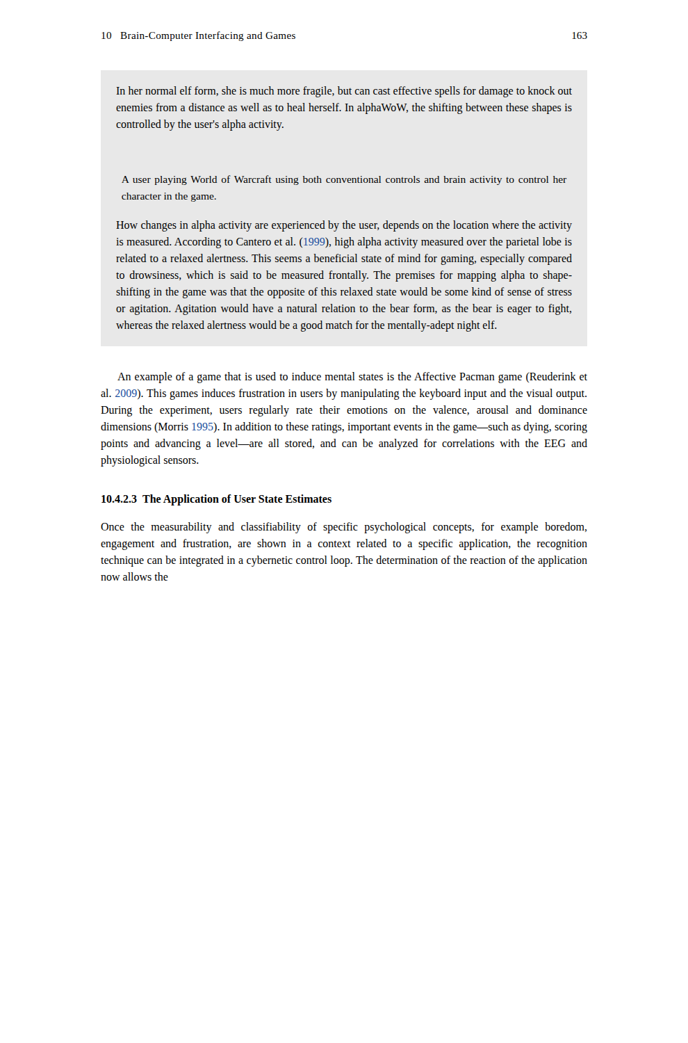10 Brain-Computer Interfacing and Games 163
In her normal elf form, she is much more fragile, but can cast effective spells for damage to knock out enemies from a distance as well as to heal herself. In alphaWoW, the shifting between these shapes is controlled by the user's alpha activity.
A user playing World of Warcraft using both conventional controls and brain activity to control her character in the game.
How changes in alpha activity are experienced by the user, depends on the location where the activity is measured. According to Cantero et al. (1999), high alpha activity measured over the parietal lobe is related to a relaxed alertness. This seems a beneficial state of mind for gaming, especially compared to drowsiness, which is said to be measured frontally. The premises for mapping alpha to shape-shifting in the game was that the opposite of this relaxed state would be some kind of sense of stress or agitation. Agitation would have a natural relation to the bear form, as the bear is eager to fight, whereas the relaxed alertness would be a good match for the mentally-adept night elf.
An example of a game that is used to induce mental states is the Affective Pacman game (Reuderink et al. 2009). This games induces frustration in users by manipulating the keyboard input and the visual output. During the experiment, users regularly rate their emotions on the valence, arousal and dominance dimensions (Morris 1995). In addition to these ratings, important events in the game—such as dying, scoring points and advancing a level—are all stored, and can be analyzed for correlations with the EEG and physiological sensors.
10.4.2.3 The Application of User State Estimates
Once the measurability and classifiability of specific psychological concepts, for example boredom, engagement and frustration, are shown in a context related to a specific application, the recognition technique can be integrated in a cybernetic control loop. The determination of the reaction of the application now allows the